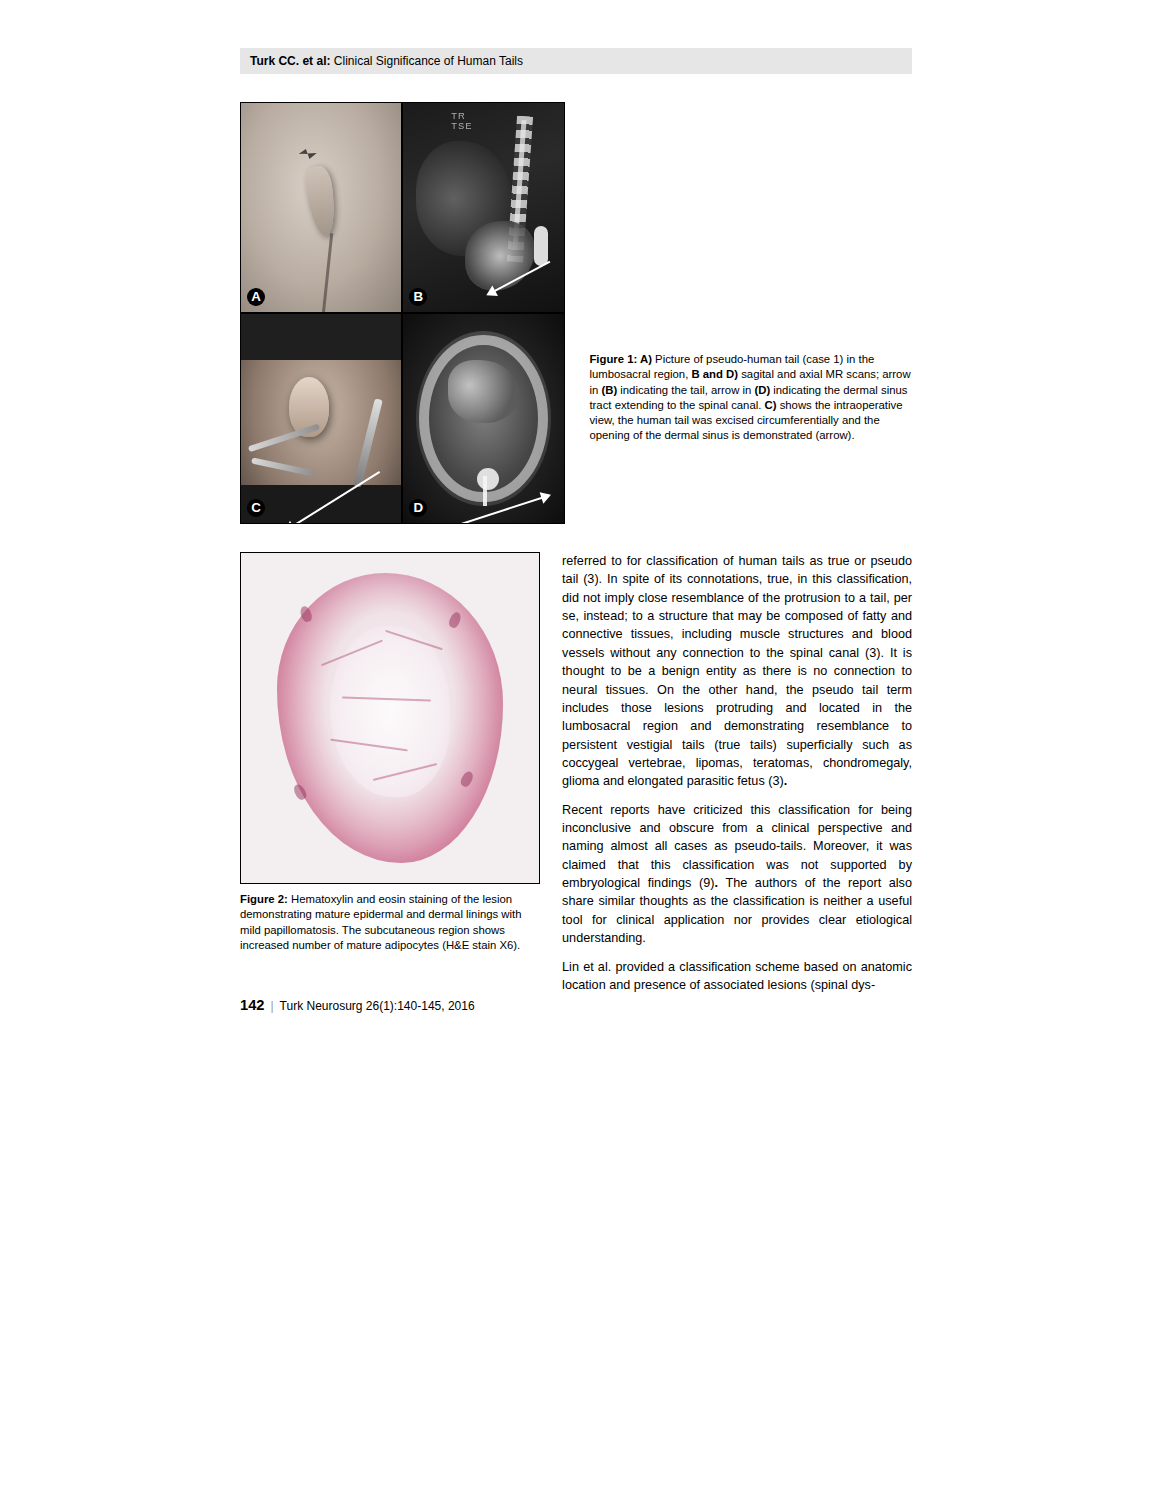Turk CC. et al: Clinical Significance of Human Tails
A
TR
TSE
B
C
D
Figure 1: A) Picture of pseudo-human tail (case 1) in the lumbosacral region, B and D) sagital and axial MR scans; arrow in (B) indicating the tail, arrow in (D) indicating the dermal sinus tract extending to the spinal canal. C) shows the intraoperative view, the human tail was excised circumferentially and the opening of the dermal sinus is demonstrated (arrow).
Figure 2: Hematoxylin and eosin staining of the lesion demonstrating mature epidermal and dermal linings with mild papillomatosis. The subcutaneous region shows increased number of mature adipocytes (H&E stain X6).
referred to for classification of human tails as true or pseudo tail (3). In spite of its connotations, true, in this classification, did not imply close resemblance of the protrusion to a tail, per se, instead; to a structure that may be composed of fatty and connective tissues, including muscle structures and blood vessels without any connection to the spinal canal (3). It is thought to be a benign entity as there is no connection to neural tissues. On the other hand, the pseudo tail term includes those lesions protruding and located in the lumbosacral region and demonstrating resemblance to persistent vestigial tails (true tails) superficially such as coccygeal vertebrae, lipomas, teratomas, chondromegaly, glioma and elongated parasitic fetus (3).
Recent reports have criticized this classification for being inconclusive and obscure from a clinical perspective and naming almost all cases as pseudo-tails. Moreover, it was claimed that this classification was not supported by embryological findings (9). The authors of the report also share similar thoughts as the classification is neither a useful tool for clinical application nor provides clear etiological understanding.
Lin et al. provided a classification scheme based on anatomic location and presence of associated lesions (spinal dys-
142|Turk Neurosurg 26(1):140-145, 2016